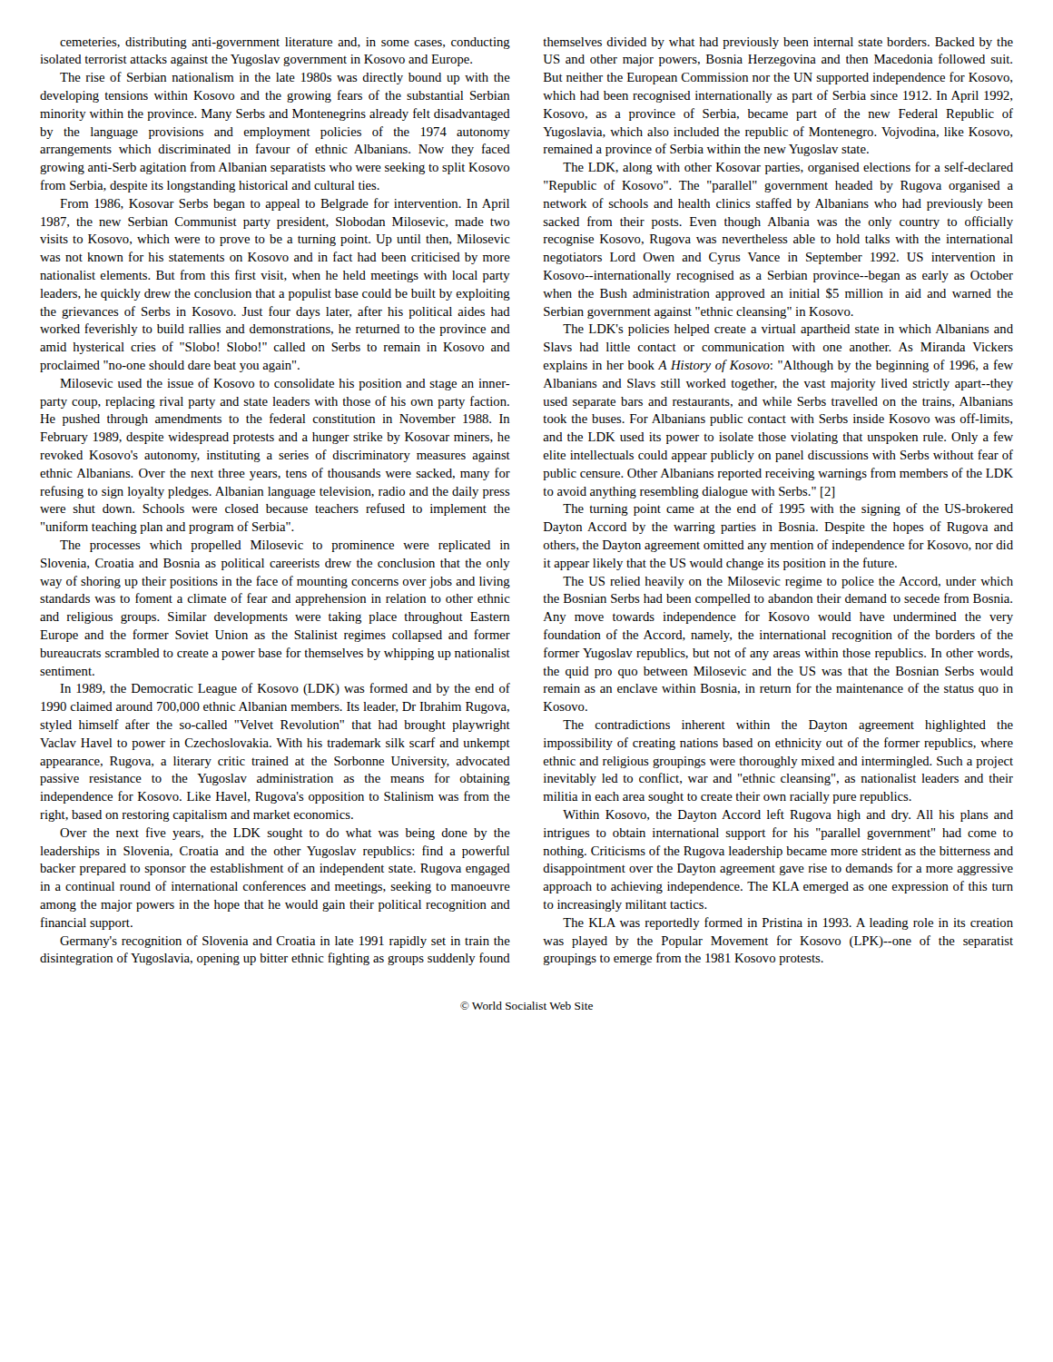cemeteries, distributing anti-government literature and, in some cases, conducting isolated terrorist attacks against the Yugoslav government in Kosovo and Europe.
The rise of Serbian nationalism in the late 1980s was directly bound up with the developing tensions within Kosovo and the growing fears of the substantial Serbian minority within the province. Many Serbs and Montenegrins already felt disadvantaged by the language provisions and employment policies of the 1974 autonomy arrangements which discriminated in favour of ethnic Albanians. Now they faced growing anti-Serb agitation from Albanian separatists who were seeking to split Kosovo from Serbia, despite its longstanding historical and cultural ties.
From 1986, Kosovar Serbs began to appeal to Belgrade for intervention. In April 1987, the new Serbian Communist party president, Slobodan Milosevic, made two visits to Kosovo, which were to prove to be a turning point. Up until then, Milosevic was not known for his statements on Kosovo and in fact had been criticised by more nationalist elements. But from this first visit, when he held meetings with local party leaders, he quickly drew the conclusion that a populist base could be built by exploiting the grievances of Serbs in Kosovo. Just four days later, after his political aides had worked feverishly to build rallies and demonstrations, he returned to the province and amid hysterical cries of "Slobo! Slobo!" called on Serbs to remain in Kosovo and proclaimed "no-one should dare beat you again".
Milosevic used the issue of Kosovo to consolidate his position and stage an inner-party coup, replacing rival party and state leaders with those of his own party faction. He pushed through amendments to the federal constitution in November 1988. In February 1989, despite widespread protests and a hunger strike by Kosovar miners, he revoked Kosovo's autonomy, instituting a series of discriminatory measures against ethnic Albanians. Over the next three years, tens of thousands were sacked, many for refusing to sign loyalty pledges. Albanian language television, radio and the daily press were shut down. Schools were closed because teachers refused to implement the "uniform teaching plan and program of Serbia".
The processes which propelled Milosevic to prominence were replicated in Slovenia, Croatia and Bosnia as political careerists drew the conclusion that the only way of shoring up their positions in the face of mounting concerns over jobs and living standards was to foment a climate of fear and apprehension in relation to other ethnic and religious groups. Similar developments were taking place throughout Eastern Europe and the former Soviet Union as the Stalinist regimes collapsed and former bureaucrats scrambled to create a power base for themselves by whipping up nationalist sentiment.
In 1989, the Democratic League of Kosovo (LDK) was formed and by the end of 1990 claimed around 700,000 ethnic Albanian members. Its leader, Dr Ibrahim Rugova, styled himself after the so-called "Velvet Revolution" that had brought playwright Vaclav Havel to power in Czechoslovakia. With his trademark silk scarf and unkempt appearance, Rugova, a literary critic trained at the Sorbonne University, advocated passive resistance to the Yugoslav administration as the means for obtaining independence for Kosovo. Like Havel, Rugova's opposition to Stalinism was from the right, based on restoring capitalism and market economics.
Over the next five years, the LDK sought to do what was being done by the leaderships in Slovenia, Croatia and the other Yugoslav republics: find a powerful backer prepared to sponsor the establishment of an independent state. Rugova engaged in a continual round of international conferences and meetings, seeking to manoeuvre among the major powers in the hope that he would gain their political recognition and financial support.
Germany's recognition of Slovenia and Croatia in late 1991 rapidly set in train the disintegration of Yugoslavia, opening up bitter ethnic fighting as groups suddenly found themselves divided by what had previously been internal state borders. Backed by the US and other major powers, Bosnia Herzegovina and then Macedonia followed suit. But neither the European Commission nor the UN supported independence for Kosovo, which had been recognised internationally as part of Serbia since 1912. In April 1992, Kosovo, as a province of Serbia, became part of the new Federal Republic of Yugoslavia, which also included the republic of Montenegro. Vojvodina, like Kosovo, remained a province of Serbia within the new Yugoslav state.
The LDK, along with other Kosovar parties, organised elections for a self-declared "Republic of Kosovo". The "parallel" government headed by Rugova organised a network of schools and health clinics staffed by Albanians who had previously been sacked from their posts. Even though Albania was the only country to officially recognise Kosovo, Rugova was nevertheless able to hold talks with the international negotiators Lord Owen and Cyrus Vance in September 1992. US intervention in Kosovo--internationally recognised as a Serbian province--began as early as October when the Bush administration approved an initial $5 million in aid and warned the Serbian government against "ethnic cleansing" in Kosovo.
The LDK's policies helped create a virtual apartheid state in which Albanians and Slavs had little contact or communication with one another. As Miranda Vickers explains in her book A History of Kosovo: "Although by the beginning of 1996, a few Albanians and Slavs still worked together, the vast majority lived strictly apart--they used separate bars and restaurants, and while Serbs travelled on the trains, Albanians took the buses. For Albanians public contact with Serbs inside Kosovo was off-limits, and the LDK used its power to isolate those violating that unspoken rule. Only a few elite intellectuals could appear publicly on panel discussions with Serbs without fear of public censure. Other Albanians reported receiving warnings from members of the LDK to avoid anything resembling dialogue with Serbs." [2]
The turning point came at the end of 1995 with the signing of the US-brokered Dayton Accord by the warring parties in Bosnia. Despite the hopes of Rugova and others, the Dayton agreement omitted any mention of independence for Kosovo, nor did it appear likely that the US would change its position in the future.
The US relied heavily on the Milosevic regime to police the Accord, under which the Bosnian Serbs had been compelled to abandon their demand to secede from Bosnia. Any move towards independence for Kosovo would have undermined the very foundation of the Accord, namely, the international recognition of the borders of the former Yugoslav republics, but not of any areas within those republics. In other words, the quid pro quo between Milosevic and the US was that the Bosnian Serbs would remain as an enclave within Bosnia, in return for the maintenance of the status quo in Kosovo.
The contradictions inherent within the Dayton agreement highlighted the impossibility of creating nations based on ethnicity out of the former republics, where ethnic and religious groupings were thoroughly mixed and intermingled. Such a project inevitably led to conflict, war and "ethnic cleansing", as nationalist leaders and their militia in each area sought to create their own racially pure republics.
Within Kosovo, the Dayton Accord left Rugova high and dry. All his plans and intrigues to obtain international support for his "parallel government" had come to nothing. Criticisms of the Rugova leadership became more strident as the bitterness and disappointment over the Dayton agreement gave rise to demands for a more aggressive approach to achieving independence. The KLA emerged as one expression of this turn to increasingly militant tactics.
The KLA was reportedly formed in Pristina in 1993. A leading role in its creation was played by the Popular Movement for Kosovo (LPK)--one of the separatist groupings to emerge from the 1981 Kosovo protests.
© World Socialist Web Site